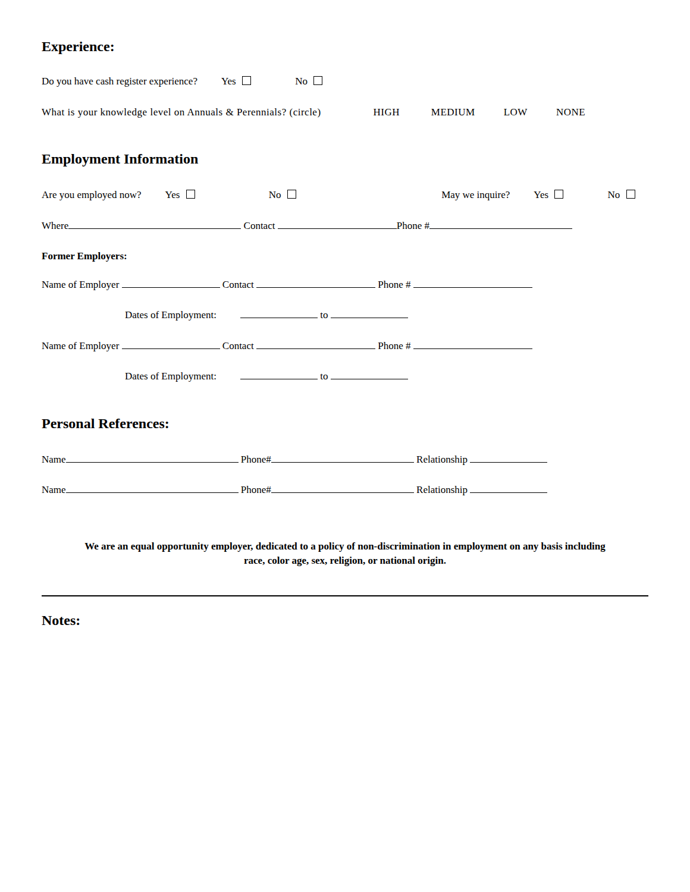Experience:
Do you have cash register experience? Yes No
What is your knowledge level on Annuals & Perennials? (circle) HIGH MEDIUM LOW NONE
Employment Information
Are you employed now? Yes No May we inquire? Yes No
Where Contact Phone #
Former Employers:
Name of Employer Contact Phone #
Dates of Employment: to
Name of Employer Contact Phone #
Dates of Employment: to
Personal References:
Name Phone# Relationship
Name Phone# Relationship
We are an equal opportunity employer, dedicated to a policy of non-discrimination in employment on any basis including race, color age, sex, religion, or national origin.
Notes: